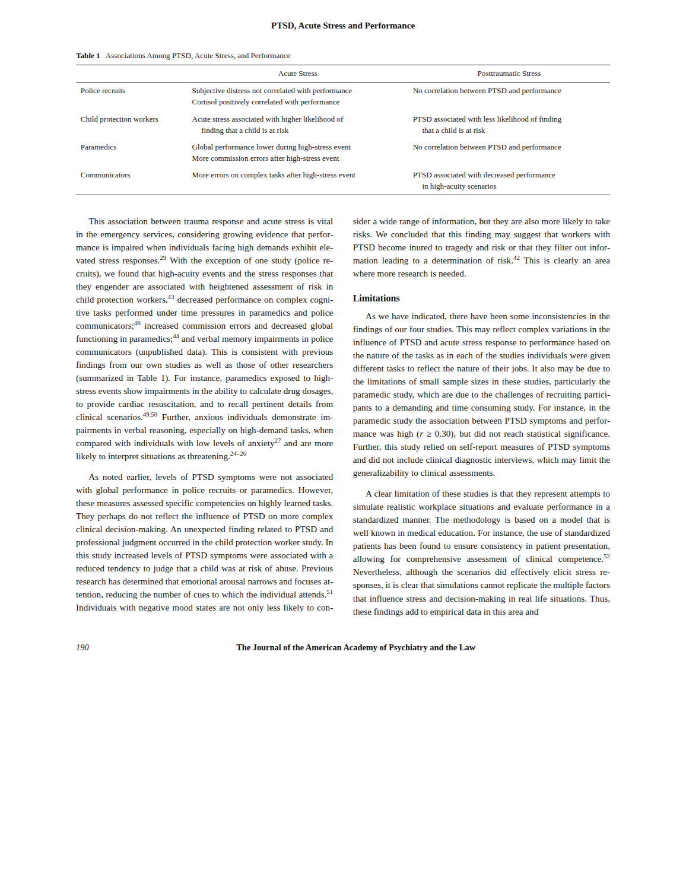PTSD, Acute Stress and Performance
Table 1 Associations Among PTSD, Acute Stress, and Performance
| | Acute Stress | Posttraumatic Stress |
| --- | --- | --- |
| Police recruits | Subjective distress not correlated with performance Cortisol positively correlated with performance | No correlation between PTSD and performance |
| Child protection workers | Acute stress associated with higher likelihood of finding that a child is at risk | PTSD associated with less likelihood of finding that a child is at risk |
| Paramedics | Global performance lower during high-stress event More commission errors after high-stress event | No correlation between PTSD and performance |
| Communicators | More errors on complex tasks after high-stress event | PTSD associated with decreased performance in high-acuity scenarios |
This association between trauma response and acute stress is vital in the emergency services, considering growing evidence that performance is impaired when individuals facing high demands exhibit elevated stress responses.29 With the exception of one study (police recruits), we found that high-acuity events and the stress responses that they engender are associated with heightened assessment of risk in child protection workers,43 decreased performance on complex cognitive tasks performed under time pressures in paramedics and police communicators;46 increased commission errors and decreased global functioning in paramedics;44 and verbal memory impairments in police communicators (unpublished data). This is consistent with previous findings from our own studies as well as those of other researchers (summarized in Table 1). For instance, paramedics exposed to high-stress events show impairments in the ability to calculate drug dosages, to provide cardiac resuscitation, and to recall pertinent details from clinical scenarios.49,50 Further, anxious individuals demonstrate impairments in verbal reasoning, especially on high-demand tasks, when compared with individuals with low levels of anxiety27 and are more likely to interpret situations as threatening.24–26
As noted earlier, levels of PTSD symptoms were not associated with global performance in police recruits or paramedics. However, these measures assessed specific competencies on highly learned tasks. They perhaps do not reflect the influence of PTSD on more complex clinical decision-making. An unexpected finding related to PTSD and professional judgment occurred in the child protection worker study. In this study increased levels of PTSD symptoms were associated with a reduced tendency to judge that a child was at risk of abuse. Previous research has determined that emotional arousal narrows and focuses attention, reducing the number of cues to which the individual attends.51 Individuals with negative mood states are not only less likely to consider a wide range of information, but they are also more likely to take risks. We concluded that this finding may suggest that workers with PTSD become inured to tragedy and risk or that they filter out information leading to a determination of risk.42 This is clearly an area where more research is needed.
Limitations
As we have indicated, there have been some inconsistencies in the findings of our four studies. This may reflect complex variations in the influence of PTSD and acute stress response to performance based on the nature of the tasks as in each of the studies individuals were given different tasks to reflect the nature of their jobs. It also may be due to the limitations of small sample sizes in these studies, particularly the paramedic study, which are due to the challenges of recruiting participants to a demanding and time consuming study. For instance, in the paramedic study the association between PTSD symptoms and performance was high (r ≥ 0.30), but did not reach statistical significance. Further, this study relied on self-report measures of PTSD symptoms and did not include clinical diagnostic interviews, which may limit the generalizability to clinical assessments.
A clear limitation of these studies is that they represent attempts to simulate realistic workplace situations and evaluate performance in a standardized manner. The methodology is based on a model that is well known in medical education. For instance, the use of standardized patients has been found to ensure consistency in patient presentation, allowing for comprehensive assessment of clinical competence.52 Nevertheless, although the scenarios did effectively elicit stress responses, it is clear that simulations cannot replicate the multiple factors that influence stress and decision-making in real life situations. Thus, these findings add to empirical data in this area and
190 The Journal of the American Academy of Psychiatry and the Law